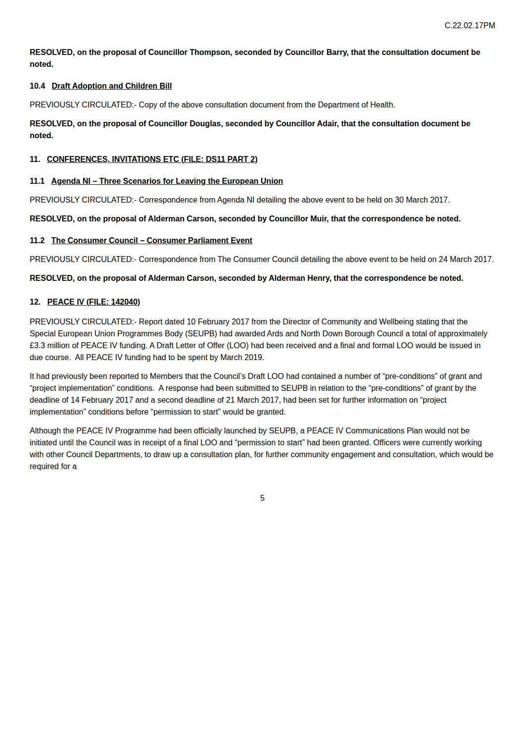C.22.02.17PM
RESOLVED, on the proposal of Councillor Thompson, seconded by Councillor Barry, that the consultation document be noted.
10.4 Draft Adoption and Children Bill
PREVIOUSLY CIRCULATED:- Copy of the above consultation document from the Department of Health.
RESOLVED, on the proposal of Councillor Douglas, seconded by Councillor Adair, that the consultation document be noted.
11. CONFERENCES, INVITATIONS ETC (FILE: DS11 PART 2)
11.1 Agenda NI – Three Scenarios for Leaving the European Union
PREVIOUSLY CIRCULATED:- Correspondence from Agenda NI detailing the above event to be held on 30 March 2017.
RESOLVED, on the proposal of Alderman Carson, seconded by Councillor Muir, that the correspondence be noted.
11.2 The Consumer Council – Consumer Parliament Event
PREVIOUSLY CIRCULATED:- Correspondence from The Consumer Council detailing the above event to be held on 24 March 2017.
RESOLVED, on the proposal of Alderman Carson, seconded by Alderman Henry, that the correspondence be noted.
12. PEACE IV (FILE: 142040)
PREVIOUSLY CIRCULATED:- Report dated 10 February 2017 from the Director of Community and Wellbeing stating that the Special European Union Programmes Body (SEUPB) had awarded Ards and North Down Borough Council a total of approximately £3.3 million of PEACE IV funding. A Draft Letter of Offer (LOO) had been received and a final and formal LOO would be issued in due course. All PEACE IV funding had to be spent by March 2019.
It had previously been reported to Members that the Council’s Draft LOO had contained a number of “pre-conditions” of grant and “project implementation” conditions. A response had been submitted to SEUPB in relation to the “pre-conditions” of grant by the deadline of 14 February 2017 and a second deadline of 21 March 2017, had been set for further information on “project implementation” conditions before “permission to start” would be granted.
Although the PEACE IV Programme had been officially launched by SEUPB, a PEACE IV Communications Plan would not be initiated until the Council was in receipt of a final LOO and “permission to start” had been granted. Officers were currently working with other Council Departments, to draw up a consultation plan, for further community engagement and consultation, which would be required for a
5